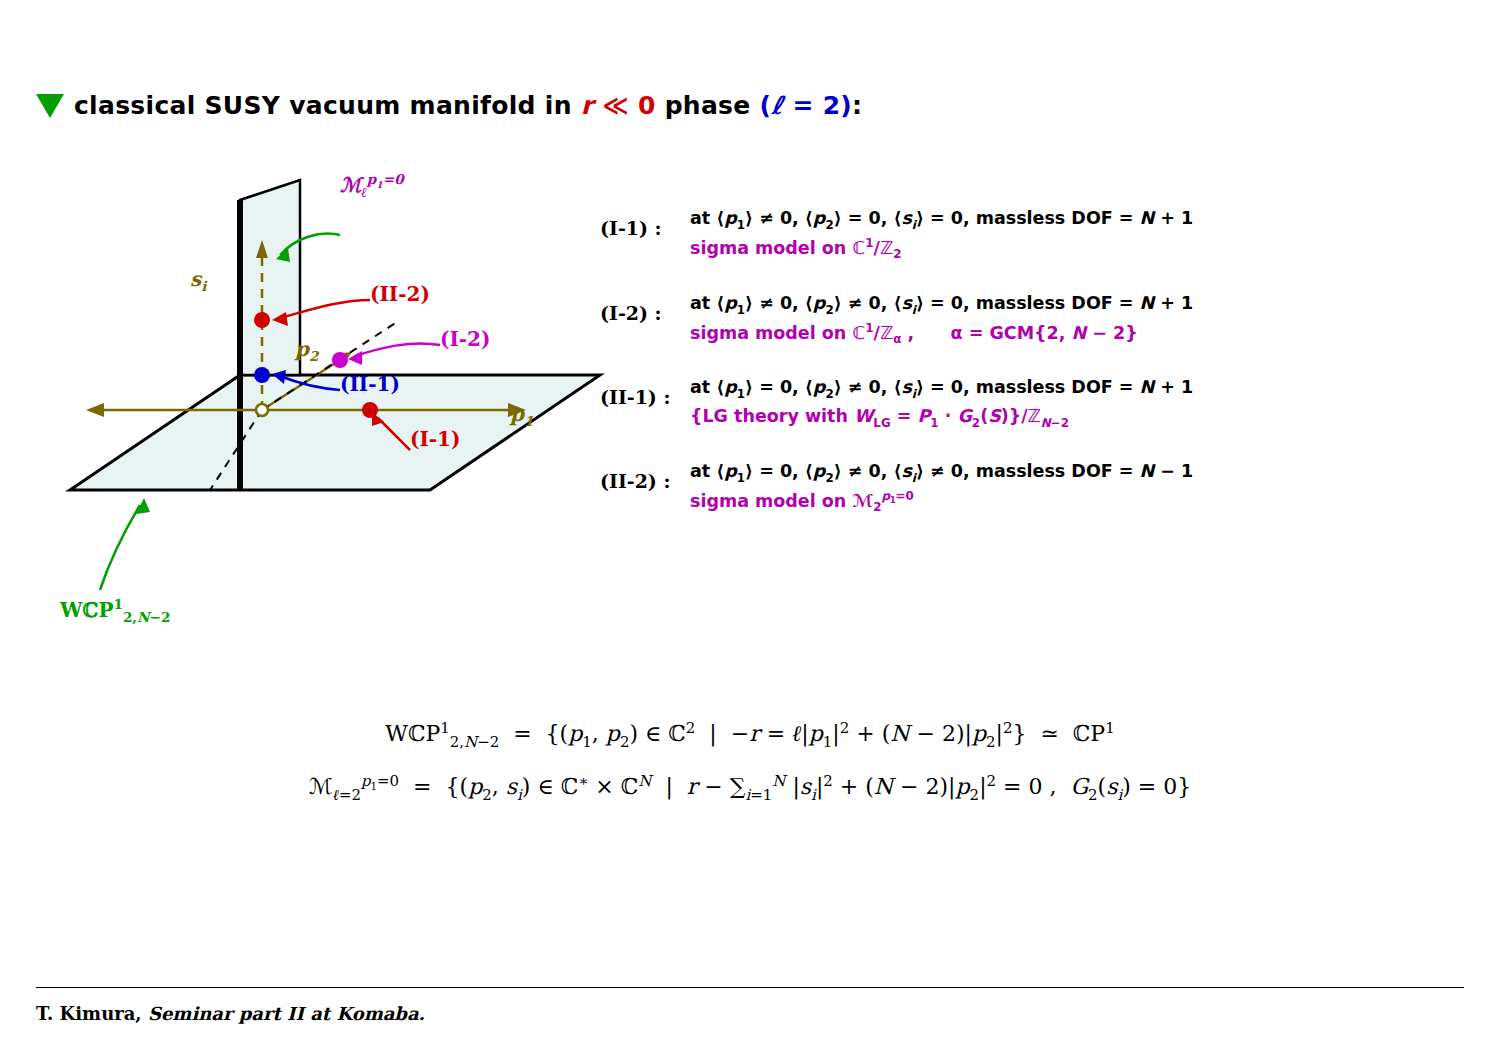classical SUSY vacuum manifold in r ≪ 0 phase (ℓ = 2):
ℳℓp1=0
si
(II-2)
p2
(I-2)
(II-1)
(I-1)
p1
WℂP12,N−2
(I-1) :
at ⟨p1⟩ ≠ 0, ⟨p2⟩ = 0, ⟨si⟩ = 0, massless DOF = N + 1 sigma model on ℂ1/ℤ2
(I-2) :
at ⟨p1⟩ ≠ 0, ⟨p2⟩ ≠ 0, ⟨si⟩ = 0, massless DOF = N + 1 sigma model on ℂ1/ℤα , α = GCM{2, N − 2}
(II-1) :
at ⟨p1⟩ = 0, ⟨p2⟩ ≠ 0, ⟨si⟩ = 0, massless DOF = N + 1 {LG theory with WLG = P1 · G2(S)}/ℤN−2
(II-2) :
at ⟨p1⟩ = 0, ⟨p2⟩ ≠ 0, ⟨si⟩ ≠ 0, massless DOF = N − 1 sigma model on ℳ2p1=0
WℂP12,N−2 = {(p1, p2) ∈ ℂ2 | −r = ℓ|p1|2 + (N − 2)|p2|2} ≃ ℂP1
ℳℓ=2p1=0 = {(p2, si) ∈ ℂ∗ × ℂN | r − ∑i=1N |si|2 + (N − 2)|p2|2 = 0 , G2(si) = 0}
T. Kimura, Seminar part II at Komaba.